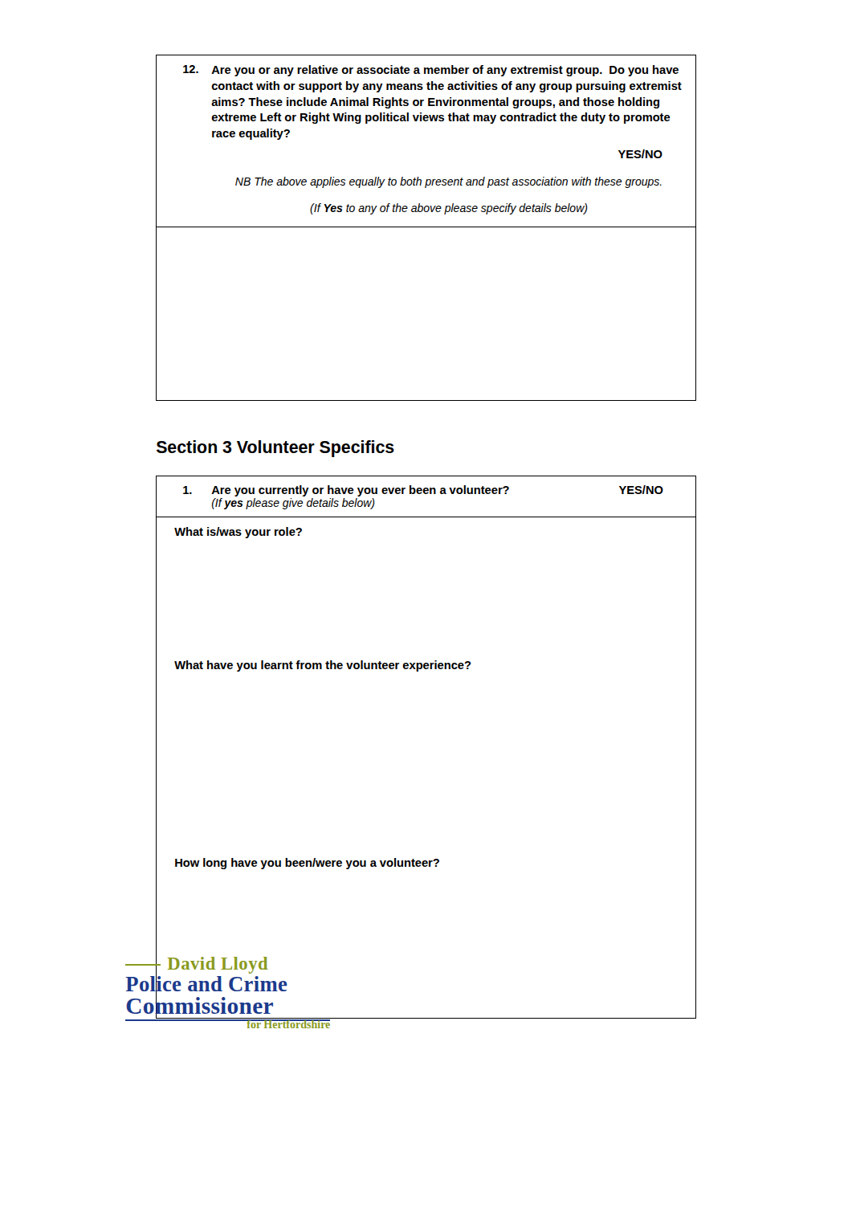| 12. | Are you or any relative or associate a member of any extremist group. Do you have contact with or support by any means the activities of any group pursuing extremist aims? These include Animal Rights or Environmental groups, and those holding extreme Left or Right Wing political views that may contradict the duty to promote race equality? YES/NO NB The above applies equally to both present and past association with these groups. (If Yes to any of the above please specify details below) |
Section 3 Volunteer Specifics
| 1. | Are you currently or have you ever been a volunteer? (If yes please give details below) | YES/NO |
What is/was your role?
What have you learnt from the volunteer experience?
How long have you been/were you a volunteer?
David Lloyd
Police and Crime
Commissioner
for Hertfordshire